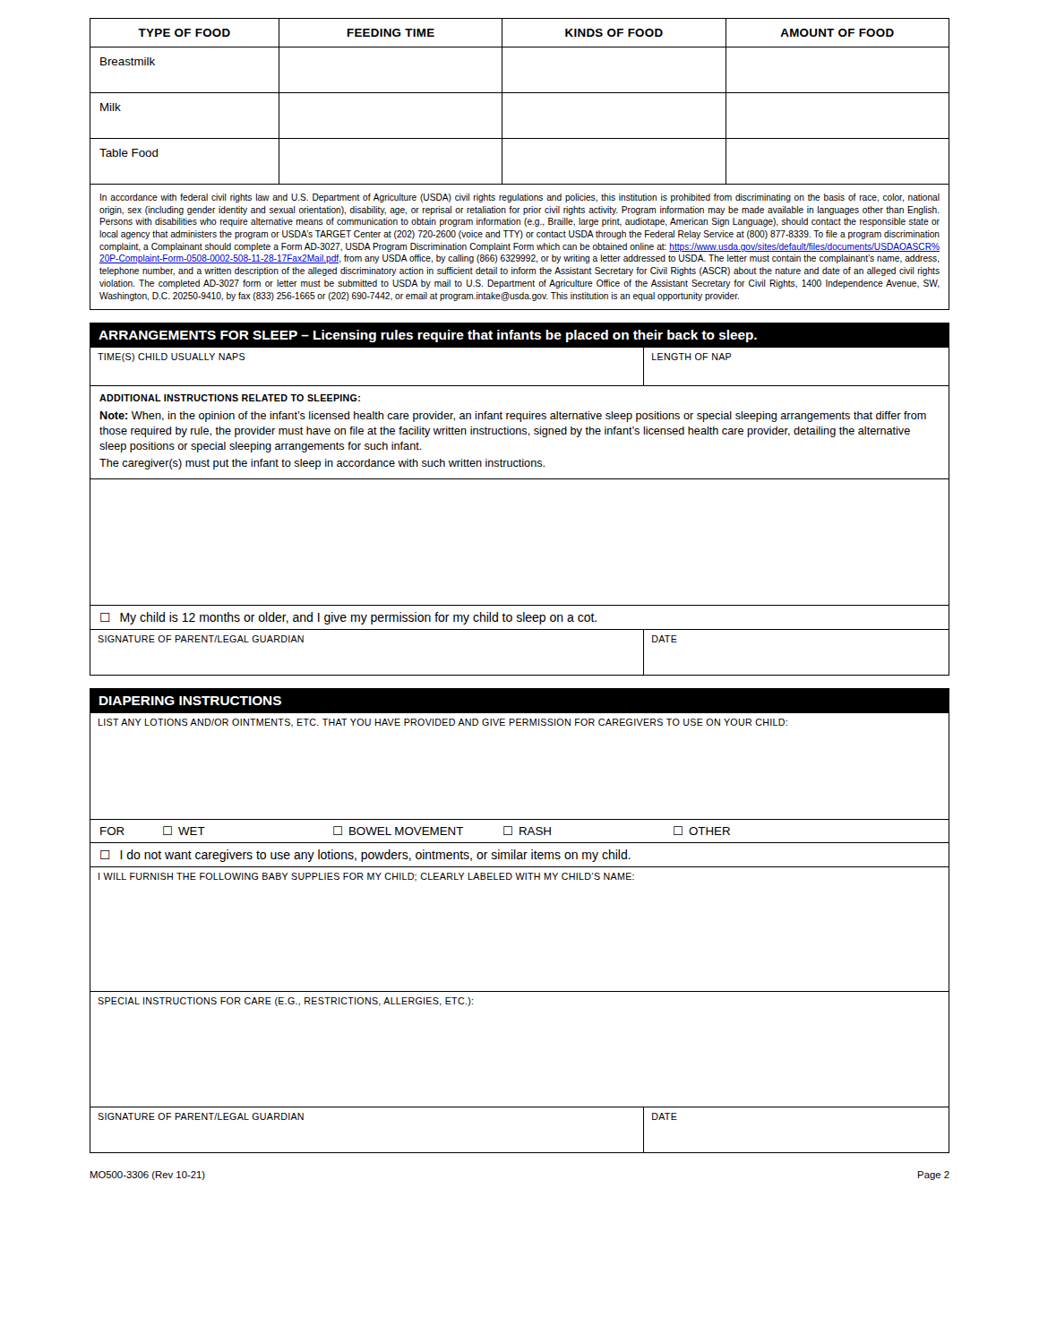| TYPE OF FOOD | FEEDING TIME | KINDS OF FOOD | AMOUNT OF FOOD |
| --- | --- | --- | --- |
| Breastmilk | | | |
| Milk | | | |
| Table Food | | | |
In accordance with federal civil rights law and U.S. Department of Agriculture (USDA) civil rights regulations and policies, this institution is prohibited from discriminating on the basis of race, color, national origin, sex (including gender identity and sexual orientation), disability, age, or reprisal or retaliation for prior civil rights activity. Program information may be made available in languages other than English. Persons with disabilities who require alternative means of communication to obtain program information (e.g., Braille, large print, audiotape, American Sign Language), should contact the responsible state or local agency that administers the program or USDA’s TARGET Center at (202) 720-2600 (voice and TTY) or contact USDA through the Federal Relay Service at (800) 877-8339. To file a program discrimination complaint, a Complainant should complete a Form AD-3027, USDA Program Discrimination Complaint Form which can be obtained online at: https://www.usda.gov/sites/default/files/documents/USDAOASCR%20P-Complaint-Form-0508-0002-508-11-28-17Fax2Mail.pdf, from any USDA office, by calling (866) 6329992, or by writing a letter addressed to USDA. The letter must contain the complainant’s name, address, telephone number, and a written description of the alleged discriminatory action in sufficient detail to inform the Assistant Secretary for Civil Rights (ASCR) about the nature and date of an alleged civil rights violation. The completed AD-3027 form or letter must be submitted to USDA by mail to U.S. Department of Agriculture Office of the Assistant Secretary for Civil Rights, 1400 Independence Avenue, SW, Washington, D.C. 20250-9410, by fax (833) 256-1665 or (202) 690-7442, or email at program.intake@usda.gov. This institution is an equal opportunity provider.
ARRANGEMENTS FOR SLEEP – Licensing rules require that infants be placed on their back to sleep.
TIME(S) CHILD USUALLY NAPS
LENGTH OF NAP
ADDITIONAL INSTRUCTIONS RELATED TO SLEEPING:
Note: When, in the opinion of the infant’s licensed health care provider, an infant requires alternative sleep positions or special sleeping arrangements that differ from those required by rule, the provider must have on file at the facility written instructions, signed by the infant’s licensed health care provider, detailing the alternative sleep positions or special sleeping arrangements for such infant.
The caregiver(s) must put the infant to sleep in accordance with such written instructions.
☐ My child is 12 months or older, and I give my permission for my child to sleep on a cot.
SIGNATURE OF PARENT/LEGAL GUARDIAN
DATE
DIAPERING INSTRUCTIONS
LIST ANY LOTIONS AND/OR OINTMENTS, ETC. THAT YOU HAVE PROVIDED AND GIVE PERMISSION FOR CAREGIVERS TO USE ON YOUR CHILD:
FOR ☐WET ☐BOWEL MOVEMENT ☐RASH ☐OTHER
☐ I do not want caregivers to use any lotions, powders, ointments, or similar items on my child.
I WILL FURNISH THE FOLLOWING BABY SUPPLIES FOR MY CHILD; CLEARLY LABELED WITH MY CHILD’S NAME:
SPECIAL INSTRUCTIONS FOR CARE (E.G., RESTRICTIONS, ALLERGIES, ETC.):
SIGNATURE OF PARENT/LEGAL GUARDIAN
DATE
MO500-3306 (Rev 10-21) Page 2